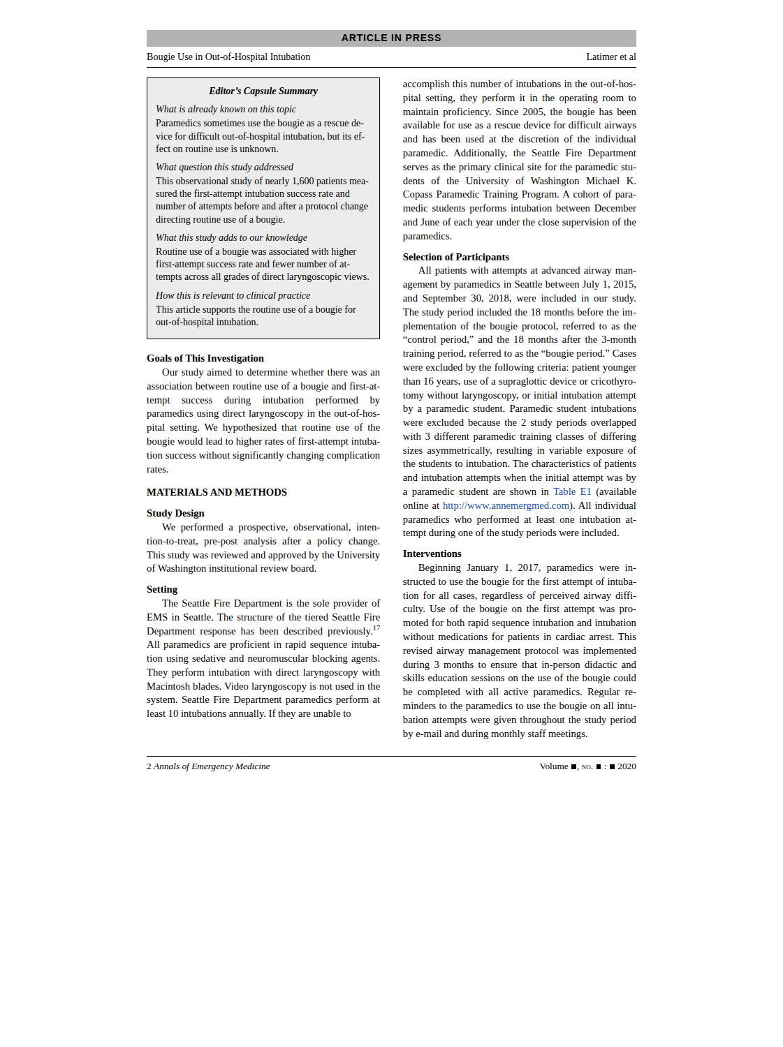ARTICLE IN PRESS
Bougie Use in Out-of-Hospital Intubation Latimer et al
Editor’s Capsule Summary
What is already known on this topic
Paramedics sometimes use the bougie as a rescue device for difficult out-of-hospital intubation, but its effect on routine use is unknown.
What question this study addressed
This observational study of nearly 1,600 patients measured the first-attempt intubation success rate and number of attempts before and after a protocol change directing routine use of a bougie.
What this study adds to our knowledge
Routine use of a bougie was associated with higher first-attempt success rate and fewer number of attempts across all grades of direct laryngoscopic views.
How this is relevant to clinical practice
This article supports the routine use of a bougie for out-of-hospital intubation.
Goals of This Investigation
Our study aimed to determine whether there was an association between routine use of a bougie and first-attempt success during intubation performed by paramedics using direct laryngoscopy in the out-of-hospital setting. We hypothesized that routine use of the bougie would lead to higher rates of first-attempt intubation success without significantly changing complication rates.
MATERIALS AND METHODS
Study Design
We performed a prospective, observational, intention-to-treat, pre-post analysis after a policy change. This study was reviewed and approved by the University of Washington institutional review board.
Setting
The Seattle Fire Department is the sole provider of EMS in Seattle. The structure of the tiered Seattle Fire Department response has been described previously.17 All paramedics are proficient in rapid sequence intubation using sedative and neuromuscular blocking agents. They perform intubation with direct laryngoscopy with Macintosh blades. Video laryngoscopy is not used in the system. Seattle Fire Department paramedics perform at least 10 intubations annually. If they are unable to
accomplish this number of intubations in the out-of-hospital setting, they perform it in the operating room to maintain proficiency. Since 2005, the bougie has been available for use as a rescue device for difficult airways and has been used at the discretion of the individual paramedic. Additionally, the Seattle Fire Department serves as the primary clinical site for the paramedic students of the University of Washington Michael K. Copass Paramedic Training Program. A cohort of paramedic students performs intubation between December and June of each year under the close supervision of the paramedics.
Selection of Participants
All patients with attempts at advanced airway management by paramedics in Seattle between July 1, 2015, and September 30, 2018, were included in our study. The study period included the 18 months before the implementation of the bougie protocol, referred to as the “control period,” and the 18 months after the 3-month training period, referred to as the “bougie period.” Cases were excluded by the following criteria: patient younger than 16 years, use of a supraglottic device or cricothyrotomy without laryngoscopy, or initial intubation attempt by a paramedic student. Paramedic student intubations were excluded because the 2 study periods overlapped with 3 different paramedic training classes of differing sizes asymmetrically, resulting in variable exposure of the students to intubation. The characteristics of patients and intubation attempts when the initial attempt was by a paramedic student are shown in Table E1 (available online at http://www.annemergmed.com). All individual paramedics who performed at least one intubation attempt during one of the study periods were included.
Interventions
Beginning January 1, 2017, paramedics were instructed to use the bougie for the first attempt of intubation for all cases, regardless of perceived airway difficulty. Use of the bougie on the first attempt was promoted for both rapid sequence intubation and intubation without medications for patients in cardiac arrest. This revised airway management protocol was implemented during 3 months to ensure that in-person didactic and skills education sessions on the use of the bougie could be completed with all active paramedics. Regular reminders to the paramedics to use the bougie on all intubation attempts were given throughout the study period by e-mail and during monthly staff meetings.
2 Annals of Emergency Medicine
Volume , no. : 2020